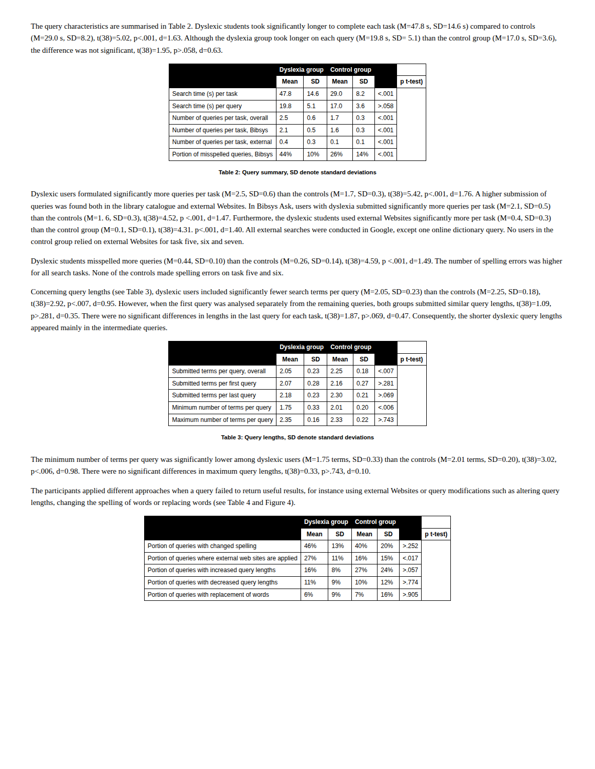The query characteristics are summarised in Table 2. Dyslexic students took significantly longer to complete each task (M=47.8 s, SD=14.6 s) compared to controls (M=29.0 s, SD=8.2), t(38)=5.02, p<.001, d=1.63. Although the dyslexia group took longer on each query (M=19.8 s, SD= 5.1) than the control group (M=17.0 s, SD=3.6), the difference was not significant, t(38)=1.95, p>.058, d=0.63.
Table 2: Query summary, SD denote standard deviations
| | Dyslexia group | Control group | |
| --- | --- | --- | --- |
| Mean | SD | Mean | SD | p t-test) |
| Search time (s) per task | 47.8 | 14.6 | 29.0 | 8.2 | <.001 |
| Search time (s) per query | 19.8 | 5.1 | 17.0 | 3.6 | >.058 |
| Number of queries per task, overall | 2.5 | 0.6 | 1.7 | 0.3 | <.001 |
| Number of queries per task, Bibsys | 2.1 | 0.5 | 1.6 | 0.3 | <.001 |
| Number of queries per task, external | 0.4 | 0.3 | 0.1 | 0.1 | <.001 |
| Portion of misspelled queries, Bibsys | 44% | 10% | 26% | 14% | <.001 |
Dyslexic users formulated significantly more queries per task (M=2.5, SD=0.6) than the controls (M=1.7, SD=0.3), t(38)=5.42, p<.001, d=1.76. A higher submission of queries was found both in the library catalogue and external Websites. In Bibsys Ask, users with dyslexia submitted significantly more queries per task (M=2.1, SD=0.5) than the controls (M=1. 6, SD=0.3), t(38)=4.52, p <.001, d=1.47. Furthermore, the dyslexic students used external Websites significantly more per task (M=0.4, SD=0.3) than the control group (M=0.1, SD=0.1), t(38)=4.31. p<.001, d=1.40. All external searches were conducted in Google, except one online dictionary query. No users in the control group relied on external Websites for task five, six and seven.
Dyslexic students misspelled more queries (M=0.44, SD=0.10) than the controls (M=0.26, SD=0.14), t(38)=4.59, p <.001, d=1.49. The number of spelling errors was higher for all search tasks. None of the controls made spelling errors on task five and six.
Concerning query lengths (see Table 3), dyslexic users included significantly fewer search terms per query (M=2.05, SD=0.23) than the controls (M=2.25, SD=0.18), t(38)=2.92, p<.007, d=0.95. However, when the first query was analysed separately from the remaining queries, both groups submitted similar query lengths, t(38)=1.09, p>.281, d=0.35. There were no significant differences in lengths in the last query for each task, t(38)=1.87, p>.069, d=0.47. Consequently, the shorter dyslexic query lengths appeared mainly in the intermediate queries.
Table 3: Query lengths, SD denote standard deviations
| | Dyslexia group | Control group | |
| --- | --- | --- | --- |
| Mean | SD | Mean | SD | p t-test) |
| Submitted terms per query, overall | 2.05 | 0.23 | 2.25 | 0.18 | <.007 |
| Submitted terms per first query | 2.07 | 0.28 | 2.16 | 0.27 | >.281 |
| Submitted terms per last query | 2.18 | 0.23 | 2.30 | 0.21 | >.069 |
| Minimum number of terms per query | 1.75 | 0.33 | 2.01 | 0.20 | <.006 |
| Maximum number of terms per query | 2.35 | 0.16 | 2.33 | 0.22 | >.743 |
The minimum number of terms per query was significantly lower among dyslexic users (M=1.75 terms, SD=0.33) than the controls (M=2.01 terms, SD=0.20), t(38)=3.02, p<.006, d=0.98. There were no significant differences in maximum query lengths, t(38)=0.33, p>.743, d=0.10.
The participants applied different approaches when a query failed to return useful results, for instance using external Websites or query modifications such as altering query lengths, changing the spelling of words or replacing words (see Table 4 and Figure 4).
| | Dyslexia group | Control group | |
| --- | --- | --- | --- |
| Mean | SD | Mean | SD | p t-test) |
| Portion of queries with changed spelling | 46% | 13% | 40% | 20% | >.252 |
| Portion of queries where external web sites are applied | 27% | 11% | 16% | 15% | <.017 |
| Portion of queries with increased query lengths | 16% | 8% | 27% | 24% | >.057 |
| Portion of queries with decreased query lengths | 11% | 9% | 10% | 12% | >.774 |
| Portion of queries with replacement of words | 6% | 9% | 7% | 16% | >.905 |